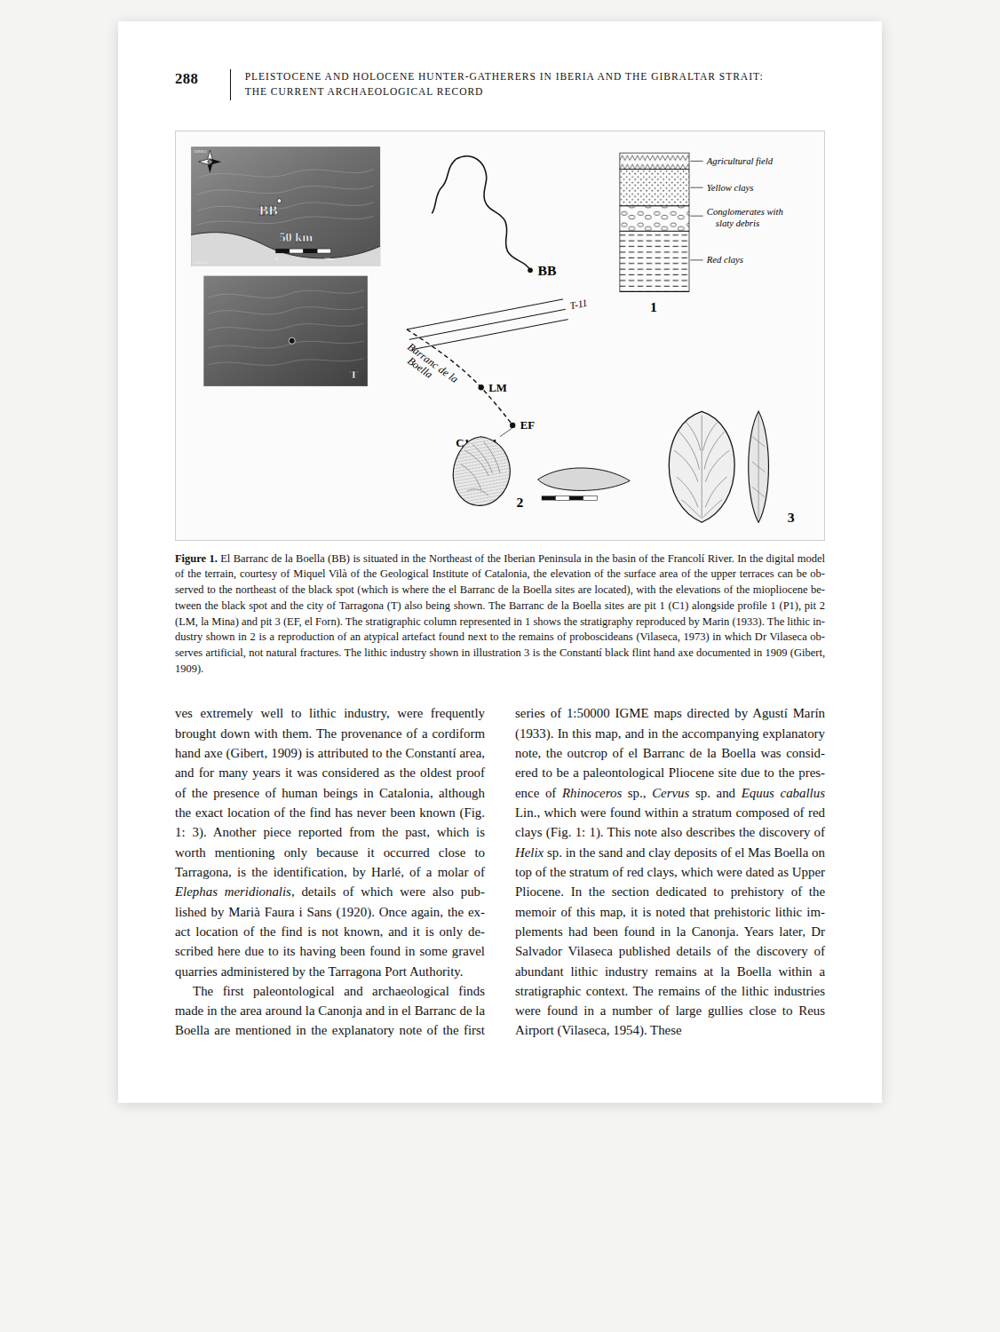288
Pleistocene and Holocene hunter-gatherers in Iberia and the Gibraltar Strait:
the current archaeological record
BB 50 km 0 50km 2380851 2380874 T BB T-11 Barranc de la Boella LM EF C1 & P1 Agricultural field Yellow clays Conglomerates with slaty debris Red clays 1 2 3
Figure 1. El Barranc de la Boella (BB) is situated in the Northeast of the Iberian Peninsula in the basin of the Francolí River. In the digital model of the terrain, courtesy of Miquel Vilà of the Geological Institute of Catalonia, the elevation of the surface area of the upper terraces can be observed to the northeast of the black spot (which is where the el Barranc de la Boella sites are located), with the elevations of the miopliocene between the black spot and the city of Tarragona (T) also being shown. The Barranc de la Boella sites are pit 1 (C1) alongside profile 1 (P1), pit 2 (LM, la Mina) and pit 3 (EF, el Forn). The stratigraphic column represented in 1 shows the stratigraphy reproduced by Marin (1933). The lithic industry shown in 2 is a reproduction of an atypical artefact found next to the remains of proboscideans (Vilaseca, 1973) in which Dr Vilaseca observes artificial, not natural fractures. The lithic industry shown in illustration 3 is the Constantí black flint hand axe documented in 1909 (Gibert, 1909).
ves extremely well to lithic industry, were frequently brought down with them. The provenance of a cordiform hand axe (Gibert, 1909) is attributed to the Constantí area, and for many years it was considered as the oldest proof of the presence of human beings in Catalonia, although the exact location of the find has never been known (Fig. 1: 3). Another piece reported from the past, which is worth mentioning only because it occurred close to Tarragona, is the identification, by Harlé, of a molar of Elephas meridionalis, details of which were also published by Marià Faura i Sans (1920). Once again, the exact location of the find is not known, and it is only described here due to its having been found in some gravel quarries administered by the Tarragona Port Authority.
The first paleontological and archaeological finds made in the area around la Canonja and in el Barranc de la Boella are mentioned in the explanatory note of the first series of 1:50000 IGME maps directed by Agustí Marín (1933). In this map, and in the accompanying explanatory note, the outcrop of el Barranc de la Boella was considered to be a paleontological Pliocene site due to the presence of Rhinoceros sp., Cervus sp. and Equus caballus Lin., which were found within a stratum composed of red clays (Fig. 1: 1). This note also describes the discovery of Helix sp. in the sand and clay deposits of el Mas Boella on top of the stratum of red clays, which were dated as Upper Pliocene. In the section dedicated to prehistory of the memoir of this map, it is noted that prehistoric lithic implements had been found in la Canonja. Years later, Dr Salvador Vilaseca published details of the discovery of abundant lithic industry remains at la Boella within a stratigraphic context. The remains of the lithic industries were found in a number of large gullies close to Reus Airport (Vilaseca, 1954). These